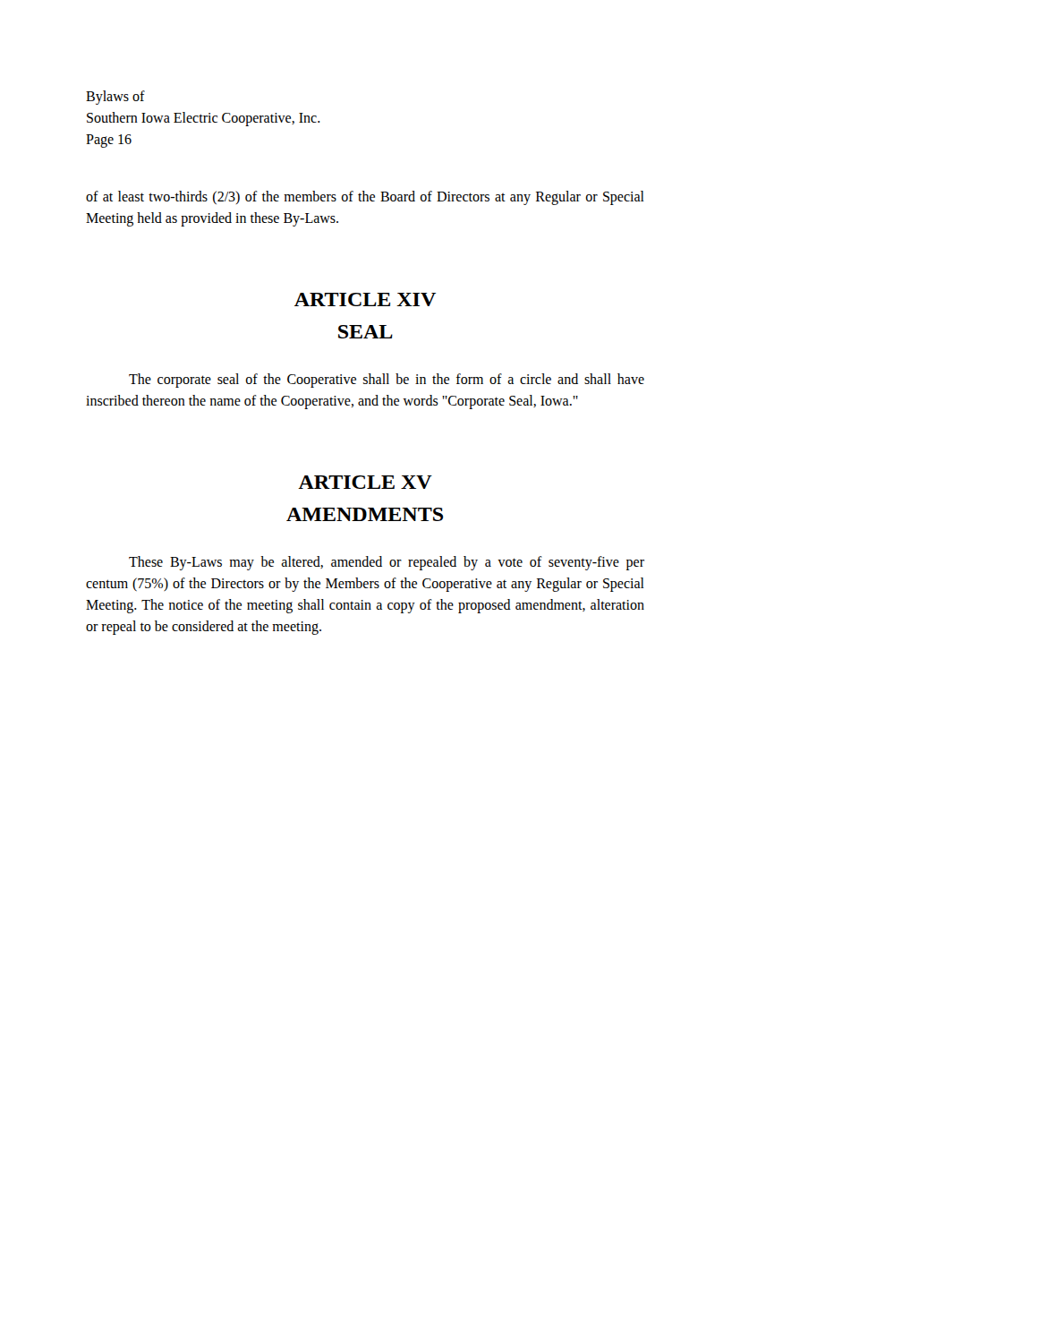Bylaws of
Southern Iowa Electric Cooperative, Inc.
Page 16
of at least two-thirds (2/3) of the members of the Board of Directors at any Regular or Special Meeting held as provided in these By-Laws.
ARTICLE XIVSEAL
The corporate seal of the Cooperative shall be in the form of a circle and shall have inscribed thereon the name of the Cooperative, and the words "Corporate Seal, Iowa."
ARTICLE XVAMENDMENTS
These By-Laws may be altered, amended or repealed by a vote of seventy-five per centum (75%) of the Directors or by the Members of the Cooperative at any Regular or Special Meeting. The notice of the meeting shall contain a copy of the proposed amendment, alteration or repeal to be considered at the meeting.